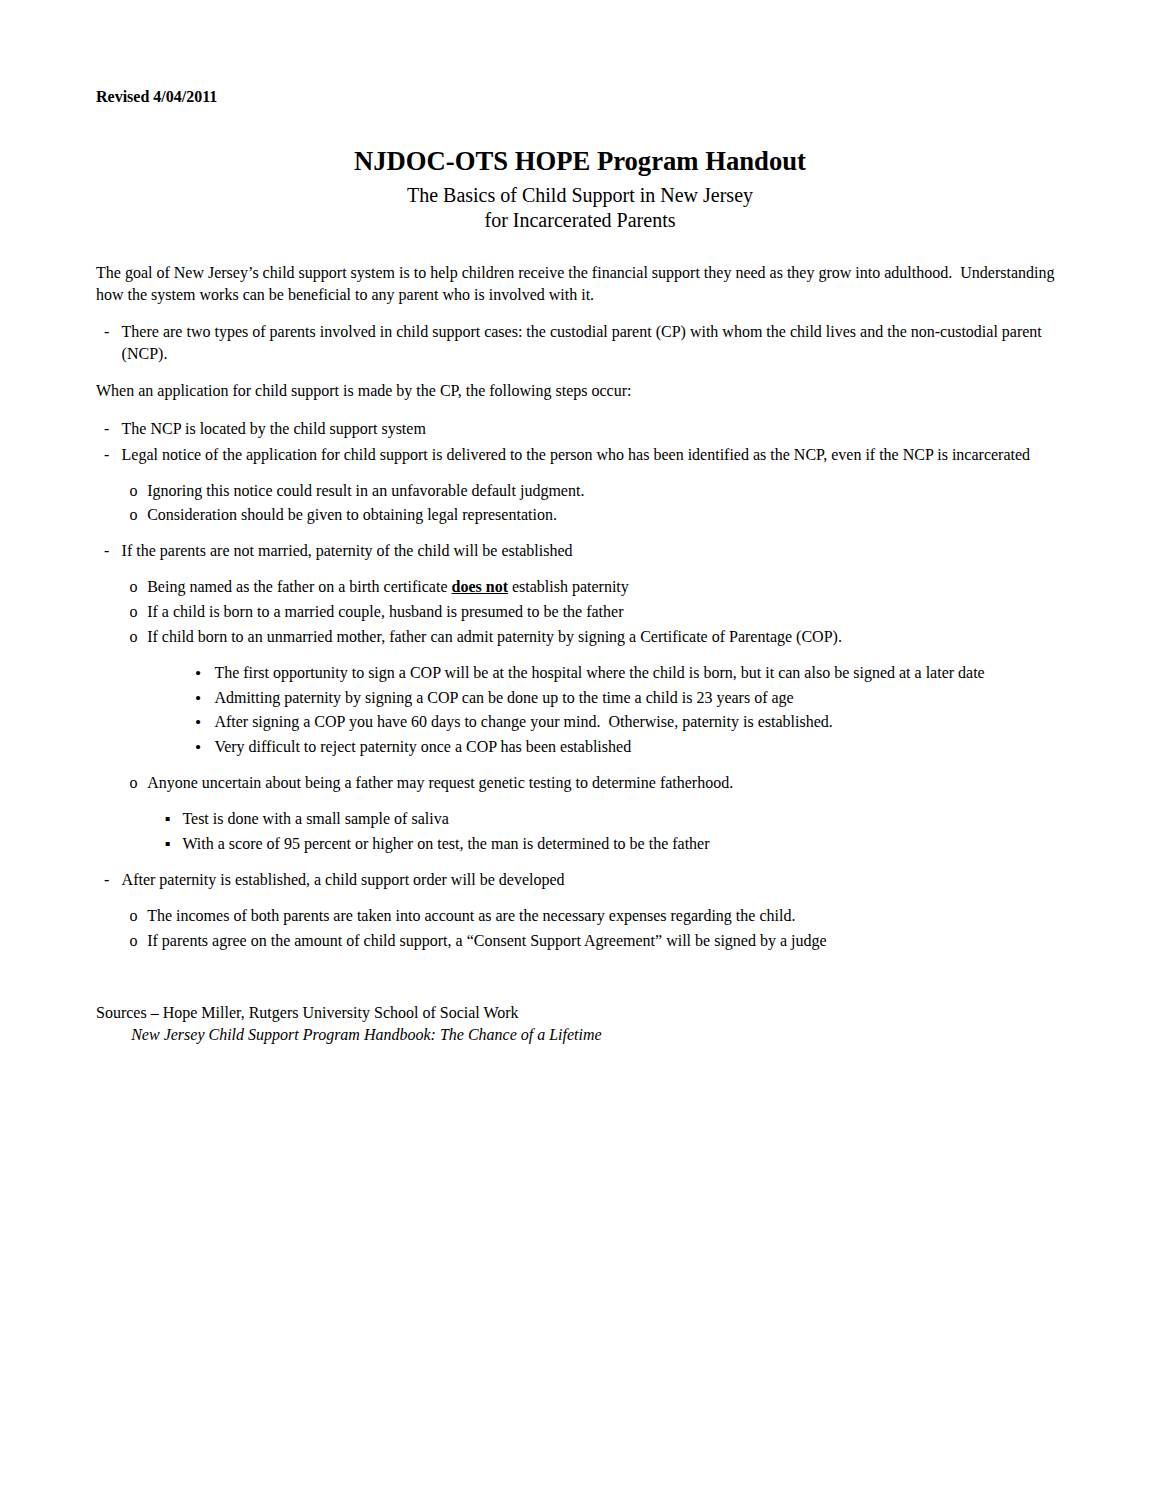Revised 4/04/2011
NJDOC-OTS HOPE Program Handout
The Basics of Child Support in New Jersey
for Incarcerated Parents
The goal of New Jersey’s child support system is to help children receive the financial support they need as they grow into adulthood. Understanding how the system works can be beneficial to any parent who is involved with it.
There are two types of parents involved in child support cases: the custodial parent (CP) with whom the child lives and the non-custodial parent (NCP).
When an application for child support is made by the CP, the following steps occur:
The NCP is located by the child support system
Legal notice of the application for child support is delivered to the person who has been identified as the NCP, even if the NCP is incarcerated
Ignoring this notice could result in an unfavorable default judgment.
Consideration should be given to obtaining legal representation.
If the parents are not married, paternity of the child will be established
Being named as the father on a birth certificate does not establish paternity
If a child is born to a married couple, husband is presumed to be the father
If child born to an unmarried mother, father can admit paternity by signing a Certificate of Parentage (COP).
The first opportunity to sign a COP will be at the hospital where the child is born, but it can also be signed at a later date
Admitting paternity by signing a COP can be done up to the time a child is 23 years of age
After signing a COP you have 60 days to change your mind. Otherwise, paternity is established.
Very difficult to reject paternity once a COP has been established
Anyone uncertain about being a father may request genetic testing to determine fatherhood.
Test is done with a small sample of saliva
With a score of 95 percent or higher on test, the man is determined to be the father
After paternity is established, a child support order will be developed
The incomes of both parents are taken into account as are the necessary expenses regarding the child.
If parents agree on the amount of child support, a “Consent Support Agreement” will be signed by a judge
Sources – Hope Miller, Rutgers University School of Social Work
New Jersey Child Support Program Handbook: The Chance of a Lifetime